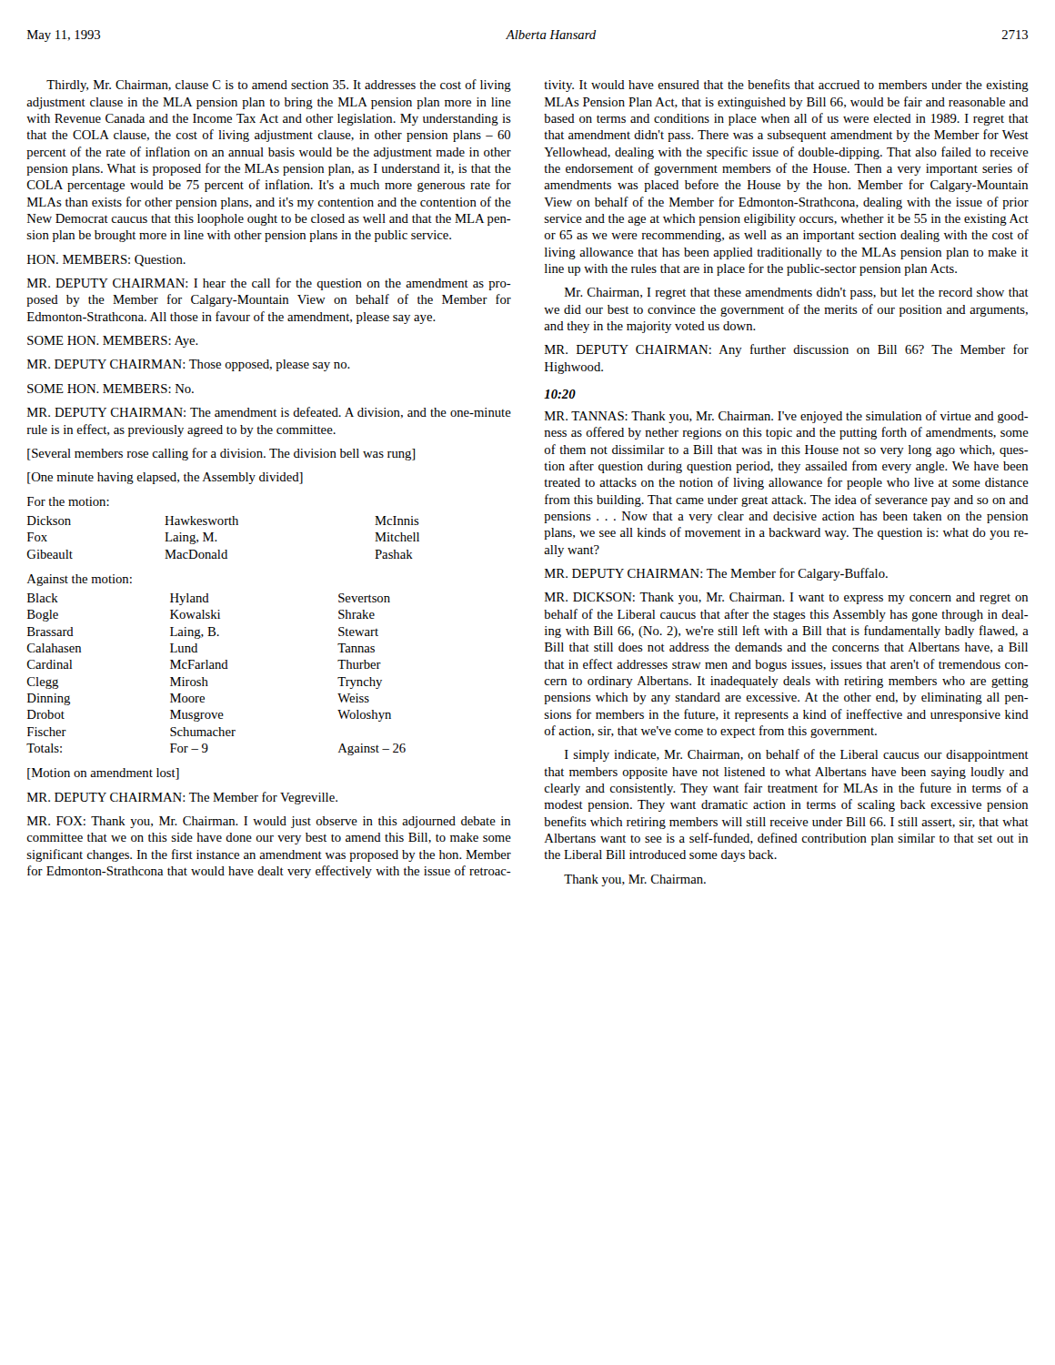May 11, 1993 Alberta Hansard 2713
Thirdly, Mr. Chairman, clause C is to amend section 35. It addresses the cost of living adjustment clause in the MLA pension plan to bring the MLA pension plan more in line with Revenue Canada and the Income Tax Act and other legislation. My understanding is that the COLA clause, the cost of living adjustment clause, in other pension plans – 60 percent of the rate of inflation on an annual basis would be the adjustment made in other pension plans. What is proposed for the MLAs pension plan, as I understand it, is that the COLA percentage would be 75 percent of inflation. It's a much more generous rate for MLAs than exists for other pension plans, and it's my contention and the contention of the New Democrat caucus that this loophole ought to be closed as well and that the MLA pension plan be brought more in line with other pension plans in the public service.
HON. MEMBERS: Question.
MR. DEPUTY CHAIRMAN: I hear the call for the question on the amendment as proposed by the Member for Calgary-Mountain View on behalf of the Member for Edmonton-Strathcona. All those in favour of the amendment, please say aye.
SOME HON. MEMBERS: Aye.
MR. DEPUTY CHAIRMAN: Those opposed, please say no.
SOME HON. MEMBERS: No.
MR. DEPUTY CHAIRMAN: The amendment is defeated. A division, and the one-minute rule is in effect, as previously agreed to by the committee.
[Several members rose calling for a division. The division bell was rung]
[One minute having elapsed, the Assembly divided]
For the motion:
| Dickson | Hawkesworth | McInnis |
| Fox | Laing, M. | Mitchell |
| Gibeault | MacDonald | Pashak |
Against the motion:
| Black | Hyland | Severtson |
| Bogle | Kowalski | Shrake |
| Brassard | Laing, B. | Stewart |
| Calahasen | Lund | Tannas |
| Cardinal | McFarland | Thurber |
| Clegg | Mirosh | Trynchy |
| Dinning | Moore | Weiss |
| Drobot | Musgrove | Woloshyn |
| Fischer | Schumacher | |
| Totals: | For – 9 | Against – 26 |
[Motion on amendment lost]
MR. DEPUTY CHAIRMAN: The Member for Vegreville.
MR. FOX: Thank you, Mr. Chairman. I would just observe in this adjourned debate in committee that we on this side have done our very best to amend this Bill, to make some significant changes. In the first instance an amendment was proposed by the hon. Member for Edmonton-Strathcona that would have dealt very effectively with the issue of retroactivity. It would have ensured that the benefits that accrued to members under the existing MLAs Pension Plan Act, that is extinguished by Bill 66, would be fair and reasonable and based on terms and conditions in place when all of us were elected in 1989. I regret that that amendment didn't pass. There was a subsequent amendment by the Member for West Yellowhead, dealing with the specific issue of double-dipping. That also failed to receive the endorsement of government members of the House. Then a very important series of amendments was placed before the House by the hon. Member for Calgary-Mountain View on behalf of the Member for Edmonton-Strathcona, dealing with the issue of prior service and the age at which pension eligibility occurs, whether it be 55 in the existing Act or 65 as we were recommending, as well as an important section dealing with the cost of living allowance that has been applied traditionally to the MLAs pension plan to make it line up with the rules that are in place for the public-sector pension plan Acts.
Mr. Chairman, I regret that these amendments didn't pass, but let the record show that we did our best to convince the government of the merits of our position and arguments, and they in the majority voted us down.
MR. DEPUTY CHAIRMAN: Any further discussion on Bill 66? The Member for Highwood.
10:20
MR. TANNAS: Thank you, Mr. Chairman. I've enjoyed the simulation of virtue and goodness as offered by nether regions on this topic and the putting forth of amendments, some of them not dissimilar to a Bill that was in this House not so very long ago which, question after question during question period, they assailed from every angle. We have been treated to attacks on the notion of living allowance for people who live at some distance from this building. That came under great attack. The idea of severance pay and so on and pensions . . . Now that a very clear and decisive action has been taken on the pension plans, we see all kinds of movement in a backward way. The question is: what do you really want?
MR. DEPUTY CHAIRMAN: The Member for Calgary-Buffalo.
MR. DICKSON: Thank you, Mr. Chairman. I want to express my concern and regret on behalf of the Liberal caucus that after the stages this Assembly has gone through in dealing with Bill 66, (No. 2), we're still left with a Bill that is fundamentally badly flawed, a Bill that still does not address the demands and the concerns that Albertans have, a Bill that in effect addresses straw men and bogus issues, issues that aren't of tremendous concern to ordinary Albertans. It inadequately deals with retiring members who are getting pensions which by any standard are excessive. At the other end, by eliminating all pensions for members in the future, it represents a kind of ineffective and unresponsive kind of action, sir, that we've come to expect from this government.
I simply indicate, Mr. Chairman, on behalf of the Liberal caucus our disappointment that members opposite have not listened to what Albertans have been saying loudly and clearly and consistently. They want fair treatment for MLAs in the future in terms of a modest pension. They want dramatic action in terms of scaling back excessive pension benefits which retiring members will still receive under Bill 66. I still assert, sir, that what Albertans want to see is a self-funded, defined contribution plan similar to that set out in the Liberal Bill introduced some days back.
Thank you, Mr. Chairman.